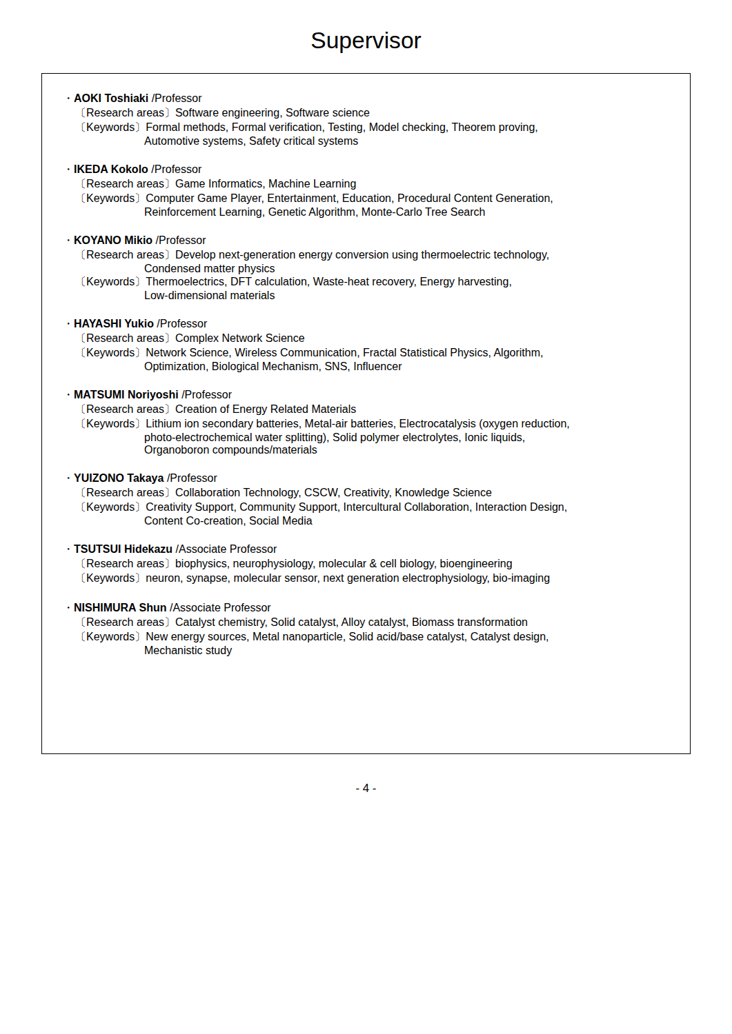Supervisor
・AOKI Toshiaki /Professor
〔Research areas〕Software engineering, Software science
〔Keywords〕Formal methods, Formal verification, Testing, Model checking, Theorem proving, Automotive systems, Safety critical systems
・IKEDA Kokolo /Professor
〔Research areas〕Game Informatics, Machine Learning
〔Keywords〕Computer Game Player, Entertainment, Education, Procedural Content Generation, Reinforcement Learning, Genetic Algorithm, Monte-Carlo Tree Search
・KOYANO Mikio /Professor
〔Research areas〕Develop next-generation energy conversion using thermoelectric technology, Condensed matter physics
〔Keywords〕Thermoelectrics, DFT calculation, Waste-heat recovery, Energy harvesting, Low-dimensional materials
・HAYASHI Yukio /Professor
〔Research areas〕Complex Network Science
〔Keywords〕Network Science, Wireless Communication, Fractal Statistical Physics, Algorithm, Optimization, Biological Mechanism, SNS, Influencer
・MATSUMI Noriyoshi /Professor
〔Research areas〕Creation of Energy Related Materials
〔Keywords〕Lithium ion secondary batteries, Metal-air batteries, Electrocatalysis (oxygen reduction, photo-electrochemical water splitting), Solid polymer electrolytes, Ionic liquids, Organoboron compounds/materials
・YUIZONO Takaya /Professor
〔Research areas〕Collaboration Technology, CSCW, Creativity, Knowledge Science
〔Keywords〕Creativity Support, Community Support, Intercultural Collaboration, Interaction Design, Content Co-creation, Social Media
・TSUTSUI Hidekazu /Associate Professor
〔Research areas〕biophysics, neurophysiology, molecular & cell biology, bioengineering
〔Keywords〕neuron, synapse, molecular sensor, next generation electrophysiology, bio-imaging
・NISHIMURA Shun /Associate Professor
〔Research areas〕Catalyst chemistry, Solid catalyst, Alloy catalyst, Biomass transformation
〔Keywords〕New energy sources, Metal nanoparticle, Solid acid/base catalyst, Catalyst design, Mechanistic study
- 4 -